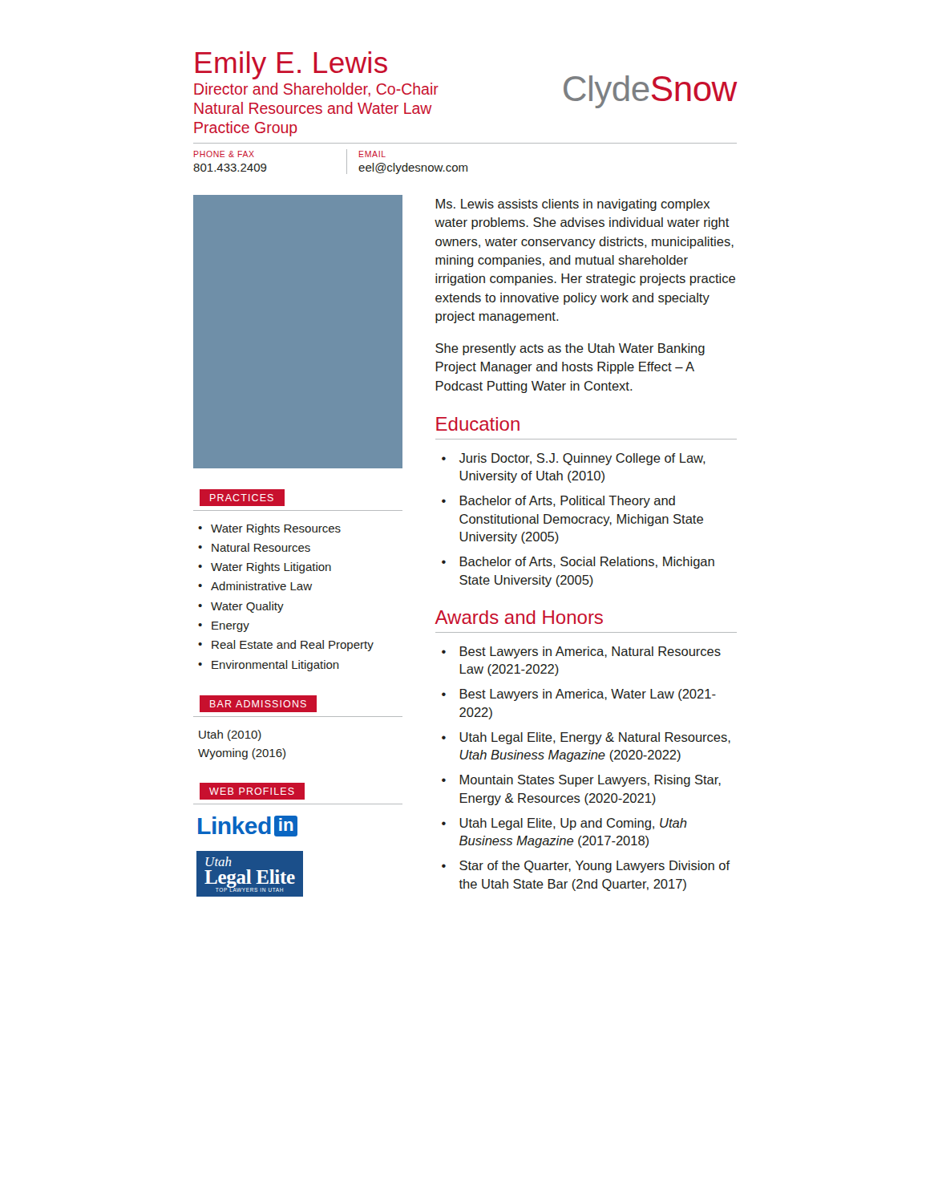Emily E. Lewis
Director and Shareholder, Co-Chair
Natural Resources and Water Law
Practice Group
Clyde Snow
PHONE & FAX
801.433.2409
EMAIL
eel@clydesnow.com
PRACTICES
Water Rights Resources
Natural Resources
Water Rights Litigation
Administrative Law
Water Quality
Energy
Real Estate and Real Property
Environmental Litigation
BAR ADMISSIONS
Utah (2010)
Wyoming (2016)
WEB PROFILES
Linked in
Utah Legal Elite TOP LAWYERS IN UTAH
Ms. Lewis assists clients in navigating complex water problems. She advises individual water right owners, water conservancy districts, municipalities, mining companies, and mutual shareholder irrigation companies. Her strategic projects practice extends to innovative policy work and specialty project management.
She presently acts as the Utah Water Banking Project Manager and hosts Ripple Effect – A Podcast Putting Water in Context.
Education
Juris Doctor, S.J. Quinney College of Law, University of Utah (2010)
Bachelor of Arts, Political Theory and Constitutional Democracy, Michigan State University (2005)
Bachelor of Arts, Social Relations, Michigan State University (2005)
Awards and Honors
Best Lawyers in America, Natural Resources Law (2021-2022)
Best Lawyers in America, Water Law (2021-2022)
Utah Legal Elite, Energy & Natural Resources, Utah Business Magazine (2020-2022)
Mountain States Super Lawyers, Rising Star, Energy & Resources (2020-2021)
Utah Legal Elite, Up and Coming, Utah Business Magazine (2017-2018)
Star of the Quarter, Young Lawyers Division of the Utah State Bar (2nd Quarter, 2017)